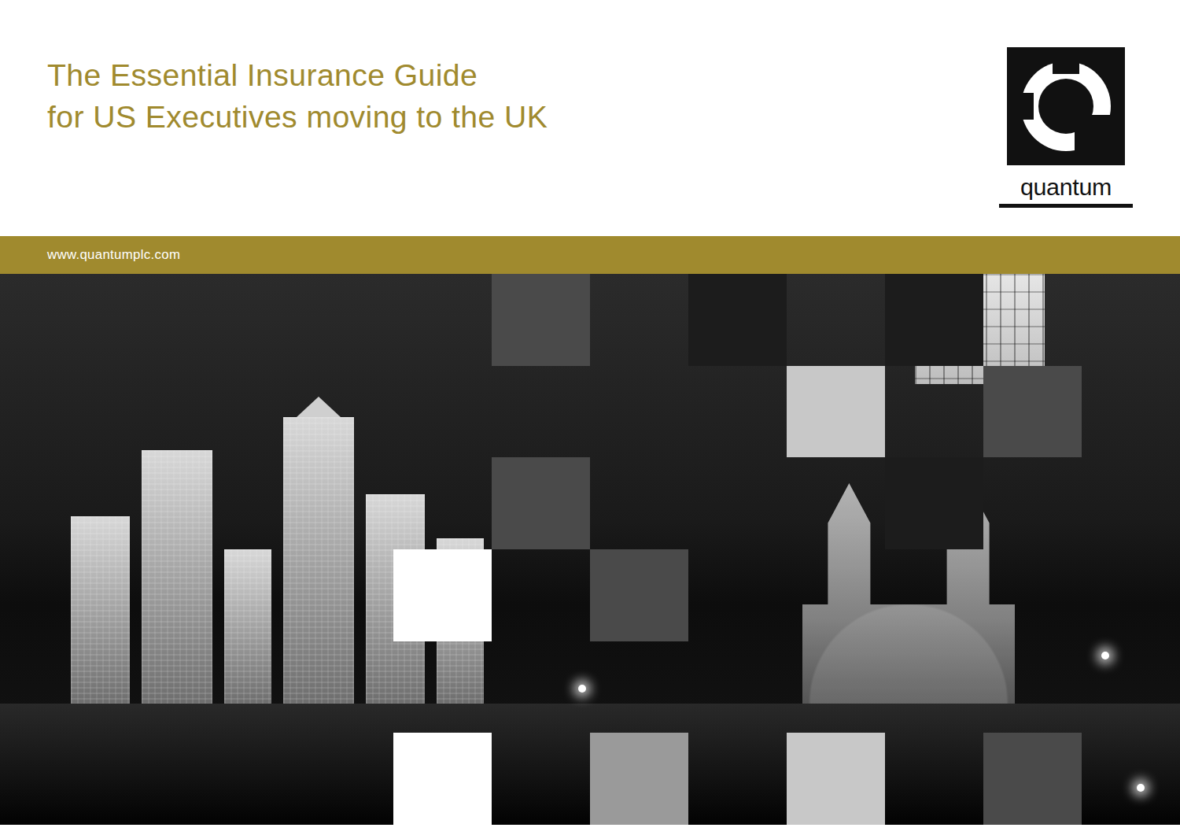The Essential Insurance Guide
for US Executives moving to the UK
quantum
www.quantumplc.com
Cover page. Title: The Essential Insurance Guide for US Executives moving to the UK. Website: www.quantumplc.com